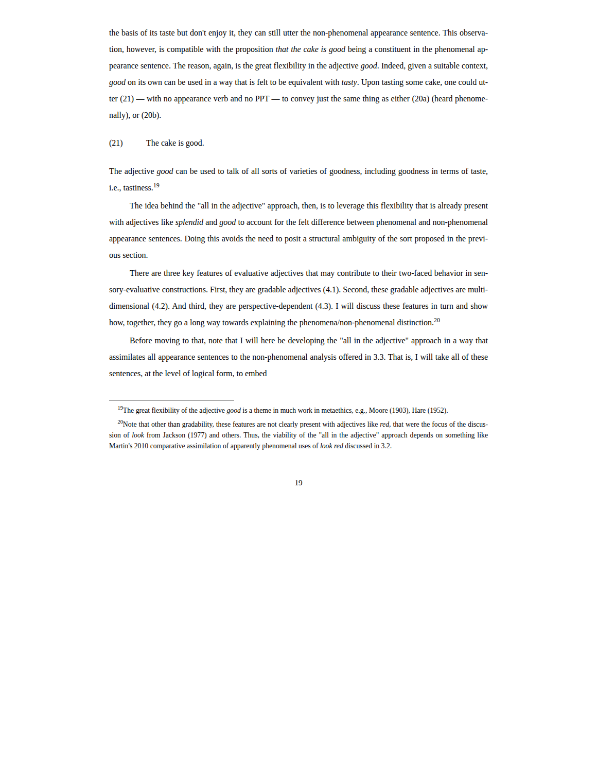the basis of its taste but don't enjoy it, they can still utter the non-phenomenal appearance sentence. This observation, however, is compatible with the proposition that the cake is good being a constituent in the phenomenal appearance sentence. The reason, again, is the great flexibility in the adjective good. Indeed, given a suitable context, good on its own can be used in a way that is felt to be equivalent with tasty. Upon tasting some cake, one could utter (21) — with no appearance verb and no PPT — to convey just the same thing as either (20a) (heard phenomenally), or (20b).
(21)
The cake is good.
The adjective good can be used to talk of all sorts of varieties of goodness, including goodness in terms of taste, i.e., tastiness.19
The idea behind the "all in the adjective" approach, then, is to leverage this flexibility that is already present with adjectives like splendid and good to account for the felt difference between phenomenal and non-phenomenal appearance sentences. Doing this avoids the need to posit a structural ambiguity of the sort proposed in the previous section.
There are three key features of evaluative adjectives that may contribute to their two-faced behavior in sensory-evaluative constructions. First, they are gradable adjectives (4.1). Second, these gradable adjectives are multidimensional (4.2). And third, they are perspective-dependent (4.3). I will discuss these features in turn and show how, together, they go a long way towards explaining the phenomena/non-phenomenal distinction.20
Before moving to that, note that I will here be developing the "all in the adjective" approach in a way that assimilates all appearance sentences to the non-phenomenal analysis offered in 3.3. That is, I will take all of these sentences, at the level of logical form, to embed
19The great flexibility of the adjective good is a theme in much work in metaethics, e.g., Moore (1903), Hare (1952).
20Note that other than gradability, these features are not clearly present with adjectives like red, that were the focus of the discussion of look from Jackson (1977) and others. Thus, the viability of the "all in the adjective" approach depends on something like Martin's 2010 comparative assimilation of apparently phenomenal uses of look red discussed in 3.2.
19